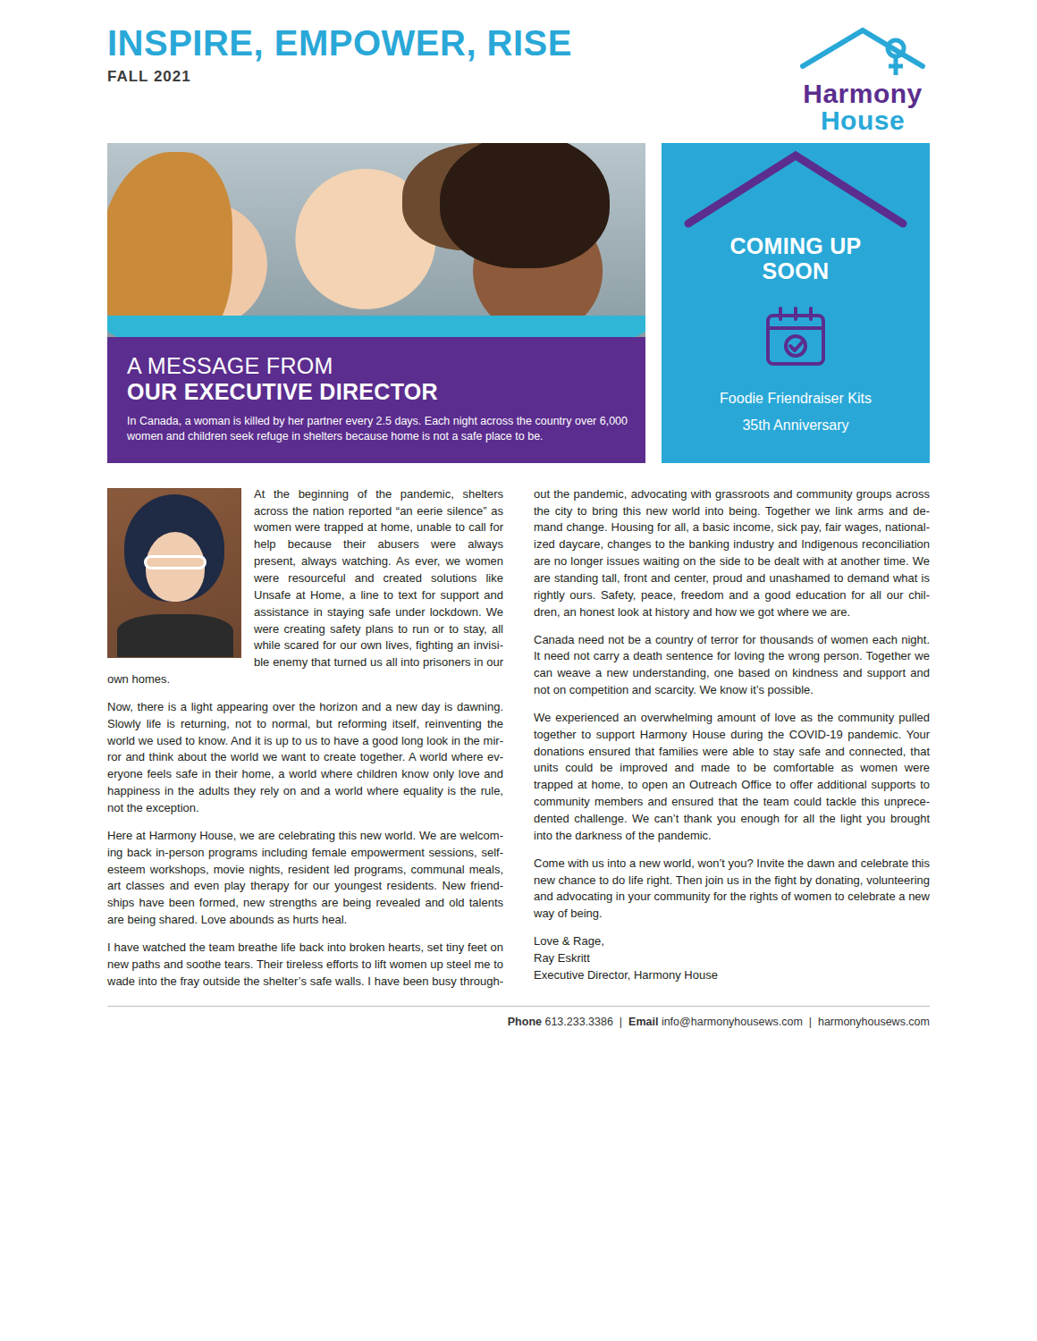Inspire, Empower, Rise
FALL 2021
Harmony
House
A MESSAGE FROMOUR EXECUTIVE DIRECTOR
In Canada, a woman is killed by her partner every 2.5 days. Each night across the country over 6,000 women and children seek refuge in shelters because home is not a safe place to be.
COMING UP
SOON
Foodie Friendraiser Kits
35th Anniversary
At the beginning of the pandemic, shelters across the nation reported “an eerie silence” as women were trapped at home, unable to call for help because their abusers were always present, always watching. As ever, we women were resourceful and created solutions like Unsafe at Home, a line to text for support and assistance in staying safe under lockdown. We were creating safety plans to run or to stay, all while scared for our own lives, fighting an invisible enemy that turned us all into prisoners in our own homes.
Now, there is a light appearing over the horizon and a new day is dawning. Slowly life is returning, not to normal, but reforming itself, reinventing the world we used to know. And it is up to us to have a good long look in the mirror and think about the world we want to create together. A world where everyone feels safe in their home, a world where children know only love and happiness in the adults they rely on and a world where equality is the rule, not the exception.
Here at Harmony House, we are celebrating this new world. We are welcoming back in-person programs including female empowerment sessions, self-esteem workshops, movie nights, resident led programs, communal meals, art classes and even play therapy for our youngest residents. New friendships have been formed, new strengths are being revealed and old talents are being shared. Love abounds as hurts heal.
I have watched the team breathe life back into broken hearts, set tiny feet on new paths and soothe tears. Their tireless efforts to lift women up steel me to wade into the fray outside the shelter’s safe walls. I have been busy throughout the pandemic, advocating with grassroots and community groups across the city to bring this new world into being. Together we link arms and demand change. Housing for all, a basic income, sick pay, fair wages, nationalized daycare, changes to the banking industry and Indigenous reconciliation are no longer issues waiting on the side to be dealt with at another time. We are standing tall, front and center, proud and unashamed to demand what is rightly ours. Safety, peace, freedom and a good education for all our children, an honest look at history and how we got where we are.
Canada need not be a country of terror for thousands of women each night. It need not carry a death sentence for loving the wrong person. Together we can weave a new understanding, one based on kindness and support and not on competition and scarcity. We know it’s possible.
We experienced an overwhelming amount of love as the community pulled together to support Harmony House during the COVID-19 pandemic. Your donations ensured that families were able to stay safe and connected, that units could be improved and made to be comfortable as women were trapped at home, to open an Outreach Office to offer additional supports to community members and ensured that the team could tackle this unprecedented challenge. We can’t thank you enough for all the light you brought into the darkness of the pandemic.
Come with us into a new world, won’t you? Invite the dawn and celebrate this new chance to do life right. Then join us in the fight by donating, volunteering and advocating in your community for the rights of women to celebrate a new way of being.
Love & Rage,
Ray Eskritt
Executive Director, Harmony House
Phone 613.233.3386 | Email info@harmonyhousews.com | harmonyhousews.com